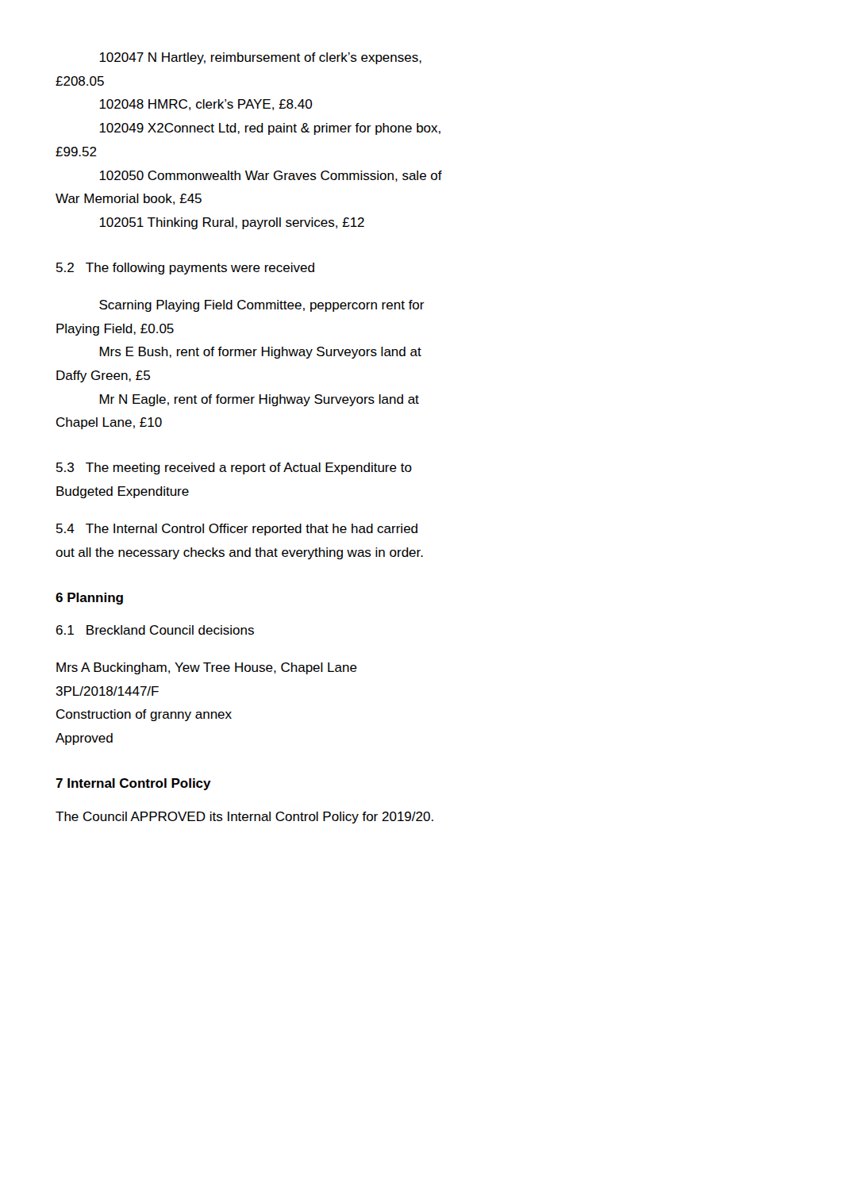102047 N Hartley, reimbursement of clerk’s expenses,
£208.05
102048 HMRC, clerk’s PAYE, £8.40
102049 X2Connect Ltd, red paint & primer for phone box,
£99.52
102050 Commonwealth War Graves Commission, sale of
War Memorial book, £45
102051 Thinking Rural, payroll services, £12
5.2 The following payments were received
Scarning Playing Field Committee, peppercorn rent for
Playing Field, £0.05
Mrs E Bush, rent of former Highway Surveyors land at
Daffy Green, £5
Mr N Eagle, rent of former Highway Surveyors land at
Chapel Lane, £10
5.3 The meeting received a report of Actual Expenditure to
Budgeted Expenditure
5.4 The Internal Control Officer reported that he had carried
out all the necessary checks and that everything was in order.
6 Planning
6.1 Breckland Council decisions
Mrs A Buckingham, Yew Tree House, Chapel Lane
3PL/2018/1447/F
Construction of granny annex
Approved
7 Internal Control Policy
The Council APPROVED its Internal Control Policy for 2019/20.